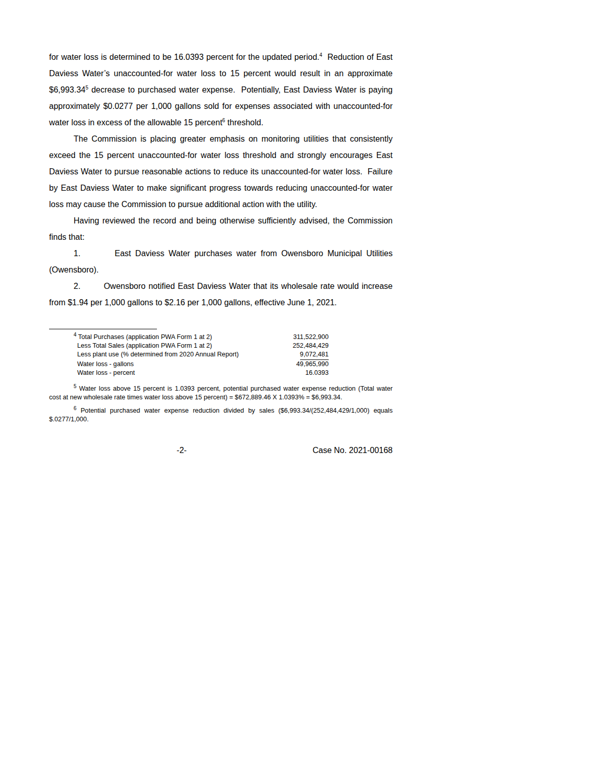for water loss is determined to be 16.0393 percent for the updated period.4 Reduction of East Daviess Water’s unaccounted-for water loss to 15 percent would result in an approximate $6,993.345 decrease to purchased water expense. Potentially, East Daviess Water is paying approximately $0.0277 per 1,000 gallons sold for expenses associated with unaccounted-for water loss in excess of the allowable 15 percent6 threshold.
The Commission is placing greater emphasis on monitoring utilities that consistently exceed the 15 percent unaccounted-for water loss threshold and strongly encourages East Daviess Water to pursue reasonable actions to reduce its unaccounted-for water loss. Failure by East Daviess Water to make significant progress towards reducing unaccounted-for water loss may cause the Commission to pursue additional action with the utility.
Having reviewed the record and being otherwise sufficiently advised, the Commission finds that:
1. East Daviess Water purchases water from Owensboro Municipal Utilities (Owensboro).
2. Owensboro notified East Daviess Water that its wholesale rate would increase from $1.94 per 1,000 gallons to $2.16 per 1,000 gallons, effective June 1, 2021.
| 4 Total Purchases (application PWA Form 1 at 2) | 311,522,900 |
| Less Total Sales (application PWA Form 1 at 2) | 252,484,429 |
| Less plant use (% determined from 2020 Annual Report) | 9,072,481 |
| Water loss - gallons | 49,965,990 |
| Water loss - percent | 16.0393 |
5 Water loss above 15 percent is 1.0393 percent, potential purchased water expense reduction (Total water cost at new wholesale rate times water loss above 15 percent) = $672,889.46 X 1.0393% = $6,993.34.
6 Potential purchased water expense reduction divided by sales ($6,993.34/(252,484,429/1,000) equals $.0277/1,000.
-2- Case No. 2021-00168